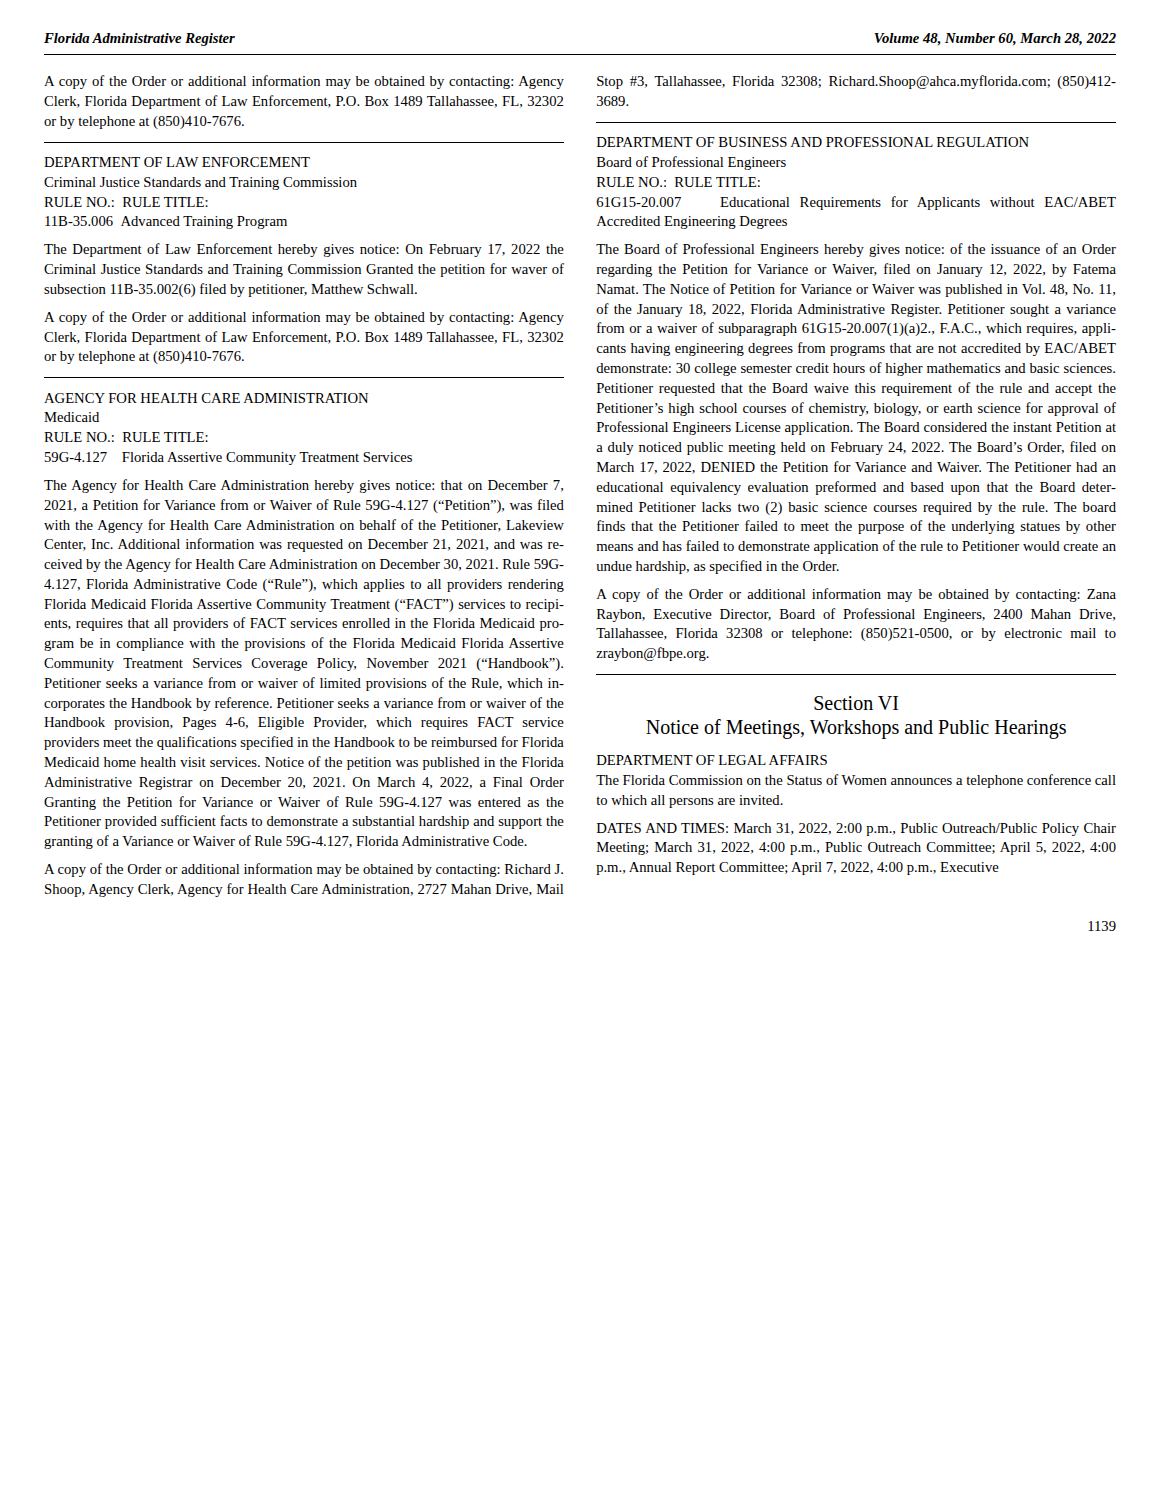Florida Administrative Register
Volume 48, Number 60, March 28, 2022
A copy of the Order or additional information may be obtained by contacting: Agency Clerk, Florida Department of Law Enforcement, P.O. Box 1489 Tallahassee, FL, 32302 or by telephone at (850)410-7676.
DEPARTMENT OF LAW ENFORCEMENT
Criminal Justice Standards and Training Commission
RULE NO.: RULE TITLE:
11B-35.006 Advanced Training Program
The Department of Law Enforcement hereby gives notice: On February 17, 2022 the Criminal Justice Standards and Training Commission Granted the petition for waver of subsection 11B-35.002(6) filed by petitioner, Matthew Schwall.
A copy of the Order or additional information may be obtained by contacting: Agency Clerk, Florida Department of Law Enforcement, P.O. Box 1489 Tallahassee, FL, 32302 or by telephone at (850)410-7676.
AGENCY FOR HEALTH CARE ADMINISTRATION
Medicaid
RULE NO.: RULE TITLE:
59G-4.127 Florida Assertive Community Treatment Services
The Agency for Health Care Administration hereby gives notice: that on December 7, 2021, a Petition for Variance from or Waiver of Rule 59G-4.127 (“Petition”), was filed with the Agency for Health Care Administration on behalf of the Petitioner, Lakeview Center, Inc. Additional information was requested on December 21, 2021, and was received by the Agency for Health Care Administration on December 30, 2021. Rule 59G-4.127, Florida Administrative Code (“Rule”), which applies to all providers rendering Florida Medicaid Florida Assertive Community Treatment (“FACT”) services to recipients, requires that all providers of FACT services enrolled in the Florida Medicaid program be in compliance with the provisions of the Florida Medicaid Florida Assertive Community Treatment Services Coverage Policy, November 2021 (“Handbook”). Petitioner seeks a variance from or waiver of limited provisions of the Rule, which incorporates the Handbook by reference. Petitioner seeks a variance from or waiver of the Handbook provision, Pages 4-6, Eligible Provider, which requires FACT service providers meet the qualifications specified in the Handbook to be reimbursed for Florida Medicaid home health visit services. Notice of the petition was published in the Florida Administrative Registrar on December 20, 2021. On March 4, 2022, a Final Order Granting the Petition for Variance or Waiver of Rule 59G-4.127 was entered as the Petitioner provided sufficient facts to demonstrate a substantial hardship and support the granting of a Variance or Waiver of Rule 59G-4.127, Florida Administrative Code.
A copy of the Order or additional information may be obtained by contacting: Richard J. Shoop, Agency Clerk, Agency for Health Care Administration, 2727 Mahan Drive, Mail Stop #3, Tallahassee, Florida 32308; Richard.Shoop@ahca.myflorida.com; (850)412-3689.
DEPARTMENT OF BUSINESS AND PROFESSIONAL REGULATION
Board of Professional Engineers
RULE NO.: RULE TITLE:
61G15-20.007 Educational Requirements for Applicants without EAC/ABET Accredited Engineering Degrees
The Board of Professional Engineers hereby gives notice: of the issuance of an Order regarding the Petition for Variance or Waiver, filed on January 12, 2022, by Fatema Namat. The Notice of Petition for Variance or Waiver was published in Vol. 48, No. 11, of the January 18, 2022, Florida Administrative Register. Petitioner sought a variance from or a waiver of subparagraph 61G15-20.007(1)(a)2., F.A.C., which requires, applicants having engineering degrees from programs that are not accredited by EAC/ABET demonstrate: 30 college semester credit hours of higher mathematics and basic sciences. Petitioner requested that the Board waive this requirement of the rule and accept the Petitioner’s high school courses of chemistry, biology, or earth science for approval of Professional Engineers License application. The Board considered the instant Petition at a duly noticed public meeting held on February 24, 2022. The Board’s Order, filed on March 17, 2022, DENIED the Petition for Variance and Waiver. The Petitioner had an educational equivalency evaluation preformed and based upon that the Board determined Petitioner lacks two (2) basic science courses required by the rule. The board finds that the Petitioner failed to meet the purpose of the underlying statues by other means and has failed to demonstrate application of the rule to Petitioner would create an undue hardship, as specified in the Order.
A copy of the Order or additional information may be obtained by contacting: Zana Raybon, Executive Director, Board of Professional Engineers, 2400 Mahan Drive, Tallahassee, Florida 32308 or telephone: (850)521-0500, or by electronic mail to zraybon@fbpe.org.
Section VINotice of Meetings, Workshops and Public Hearings
DEPARTMENT OF LEGAL AFFAIRS
The Florida Commission on the Status of Women announces a telephone conference call to which all persons are invited.
DATES AND TIMES: March 31, 2022, 2:00 p.m., Public Outreach/Public Policy Chair Meeting; March 31, 2022, 4:00 p.m., Public Outreach Committee; April 5, 2022, 4:00 p.m., Annual Report Committee; April 7, 2022, 4:00 p.m., Executive
1139